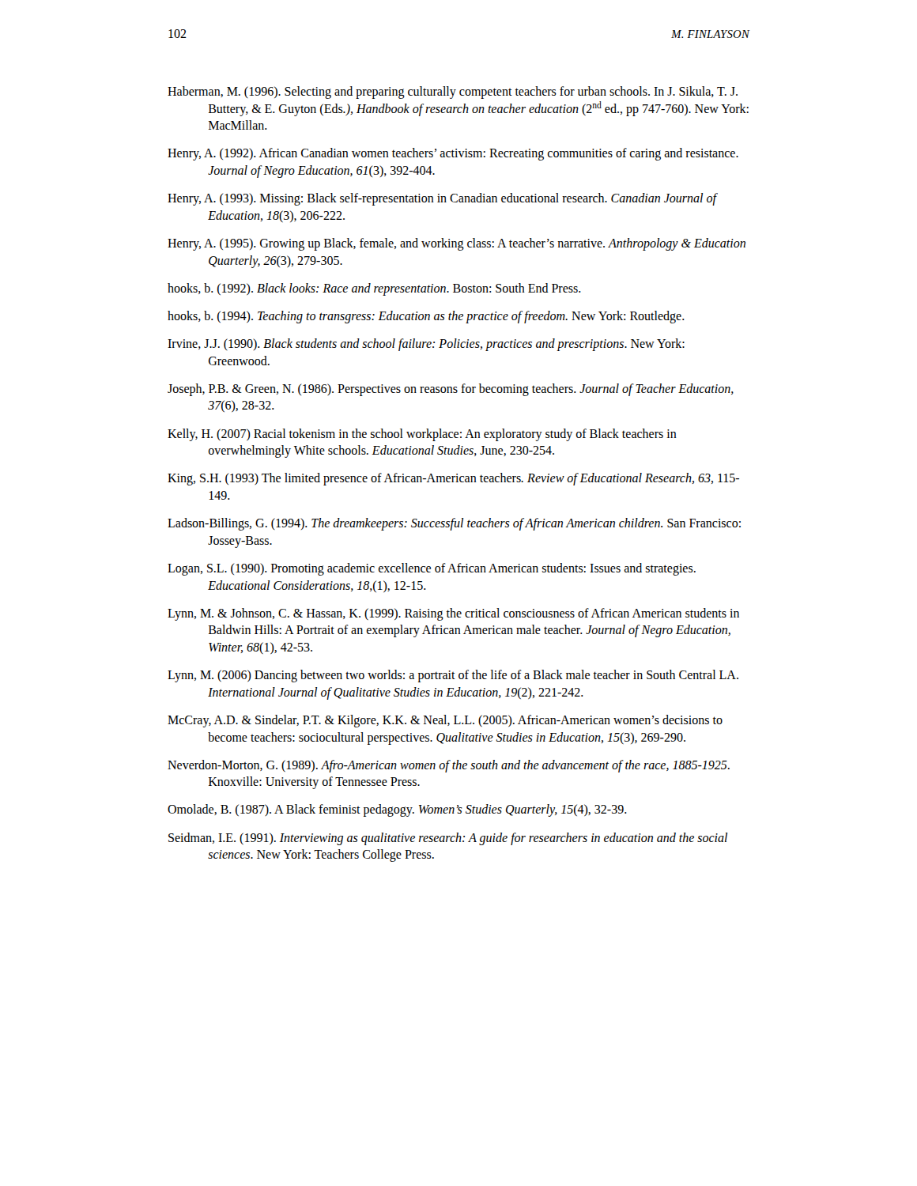102 M. FINLAYSON
Haberman, M. (1996). Selecting and preparing culturally competent teachers for urban schools. In J. Sikula, T. J. Buttery, & E. Guyton (Eds.), Handbook of research on teacher education (2nd ed., pp 747-760). New York: MacMillan.
Henry, A. (1992). African Canadian women teachers’ activism: Recreating communities of caring and resistance. Journal of Negro Education, 61(3), 392-404.
Henry, A. (1993). Missing: Black self-representation in Canadian educational research. Canadian Journal of Education, 18(3), 206-222.
Henry, A. (1995). Growing up Black, female, and working class: A teacher’s narrative. Anthropology & Education Quarterly, 26(3), 279-305.
hooks, b. (1992). Black looks: Race and representation. Boston: South End Press.
hooks, b. (1994). Teaching to transgress: Education as the practice of freedom. New York: Routledge.
Irvine, J.J. (1990). Black students and school failure: Policies, practices and prescriptions. New York: Greenwood.
Joseph, P.B. & Green, N. (1986). Perspectives on reasons for becoming teachers. Journal of Teacher Education, 37(6), 28-32.
Kelly, H. (2007) Racial tokenism in the school workplace: An exploratory study of Black teachers in overwhelmingly White schools. Educational Studies, June, 230-254.
King, S.H. (1993) The limited presence of African-American teachers. Review of Educational Research, 63, 115-149.
Ladson-Billings, G. (1994). The dreamkeepers: Successful teachers of African American children. San Francisco: Jossey-Bass.
Logan, S.L. (1990). Promoting academic excellence of African American students: Issues and strategies. Educational Considerations, 18,(1), 12-15.
Lynn, M. & Johnson, C. & Hassan, K. (1999). Raising the critical consciousness of African American students in Baldwin Hills: A Portrait of an exemplary African American male teacher. Journal of Negro Education, Winter, 68(1), 42-53.
Lynn, M. (2006) Dancing between two worlds: a portrait of the life of a Black male teacher in South Central LA. International Journal of Qualitative Studies in Education, 19(2), 221-242.
McCray, A.D. & Sindelar, P.T. & Kilgore, K.K. & Neal, L.L. (2005). African-American women’s decisions to become teachers: sociocultural perspectives. Qualitative Studies in Education, 15(3), 269-290.
Neverdon-Morton, G. (1989). Afro-American women of the south and the advancement of the race, 1885-1925. Knoxville: University of Tennessee Press.
Omolade, B. (1987). A Black feminist pedagogy. Women’s Studies Quarterly, 15(4), 32-39.
Seidman, I.E. (1991). Interviewing as qualitative research: A guide for researchers in education and the social sciences. New York: Teachers College Press.